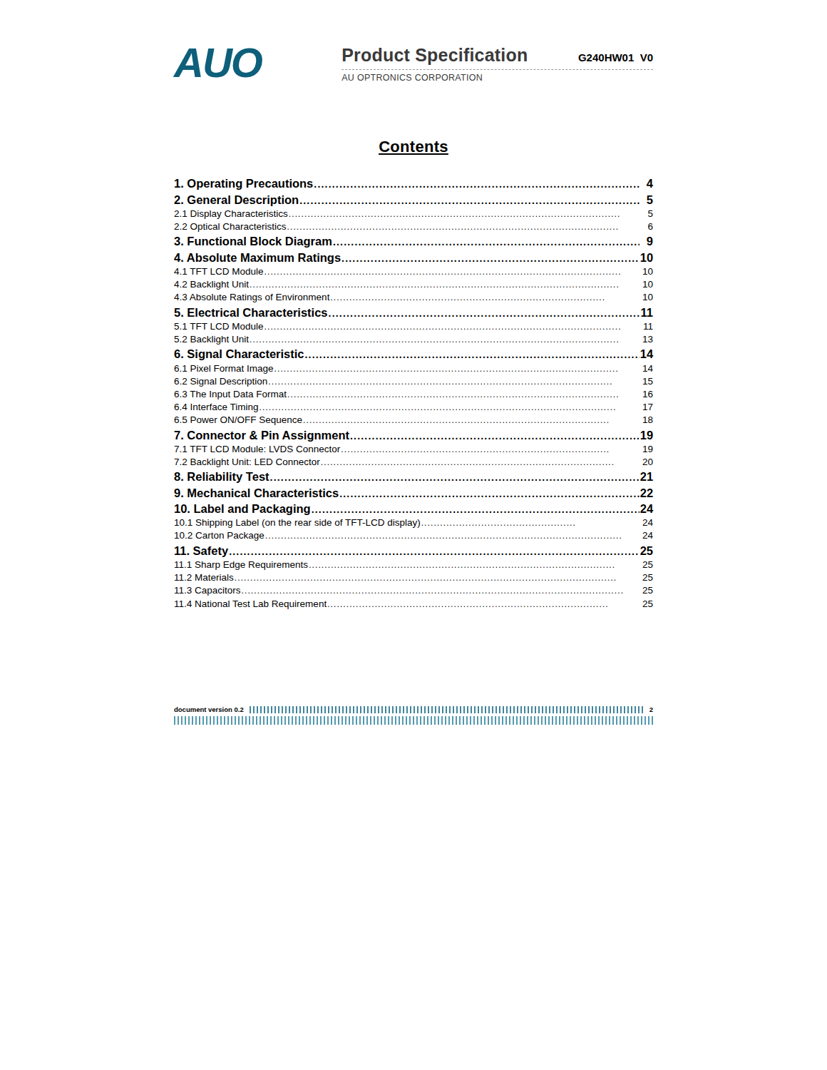AUO
Product Specification
G240HW01 V0
AU OPTRONICS CORPORATION
Contents
1. Operating Precautions .................................................................................................. 4
2. General Description ..................................................................................................... 5
2.1 Display Characteristics ......................................................................................................... 5
2.2 Optical Characteristics ......................................................................................................... 6
3. Functional Block Diagram ......................................................................................... 9
4. Absolute Maximum Ratings ....................................................................................... 10
4.1 TFT LCD Module ................................................................................................................. 10
4.2 Backlight Unit ..................................................................................................................... 10
4.3 Absolute Ratings of Environment ....................................................................................... 10
5. Electrical Characteristics ............................................................................................. 11
5.1 TFT LCD Module ................................................................................................................. 11
5.2 Backlight Unit ..................................................................................................................... 13
6. Signal Characteristic ....................................................................................................... 14
6.1 Pixel Format Image ............................................................................................................. 14
6.2 Signal Description ............................................................................................................. 15
6.3 The Input Data Format ......................................................................................................... 16
6.4 Interface Timing ................................................................................................................. 17
6.5 Power ON/OFF Sequence ................................................................................................. 18
7. Connector & Pin Assignment ................................................................................... 19
7.1 TFT LCD Module: LVDS Connector ..................................................................................... 19
7.2 Backlight Unit: LED Connector ............................................................................................. 20
8. Reliability Test ................................................................................................................. 21
9. Mechanical Characteristics ....................................................................................... 22
10. Label and Packaging ................................................................................................. 24
10.1 Shipping Label (on the rear side of TFT-LCD display) ................................................. 24
10.2 Carton Package ................................................................................................................. 24
11. Safety ................................................................................................................. 25
11.1 Sharp Edge Requirements ................................................................................................. 25
11.2 Materials ......................................................................................................................... 25
11.3 Capacitors ......................................................................................................................... 25
11.4 National Test Lab Requirement ......................................................................................... 25
document version 0.2 2